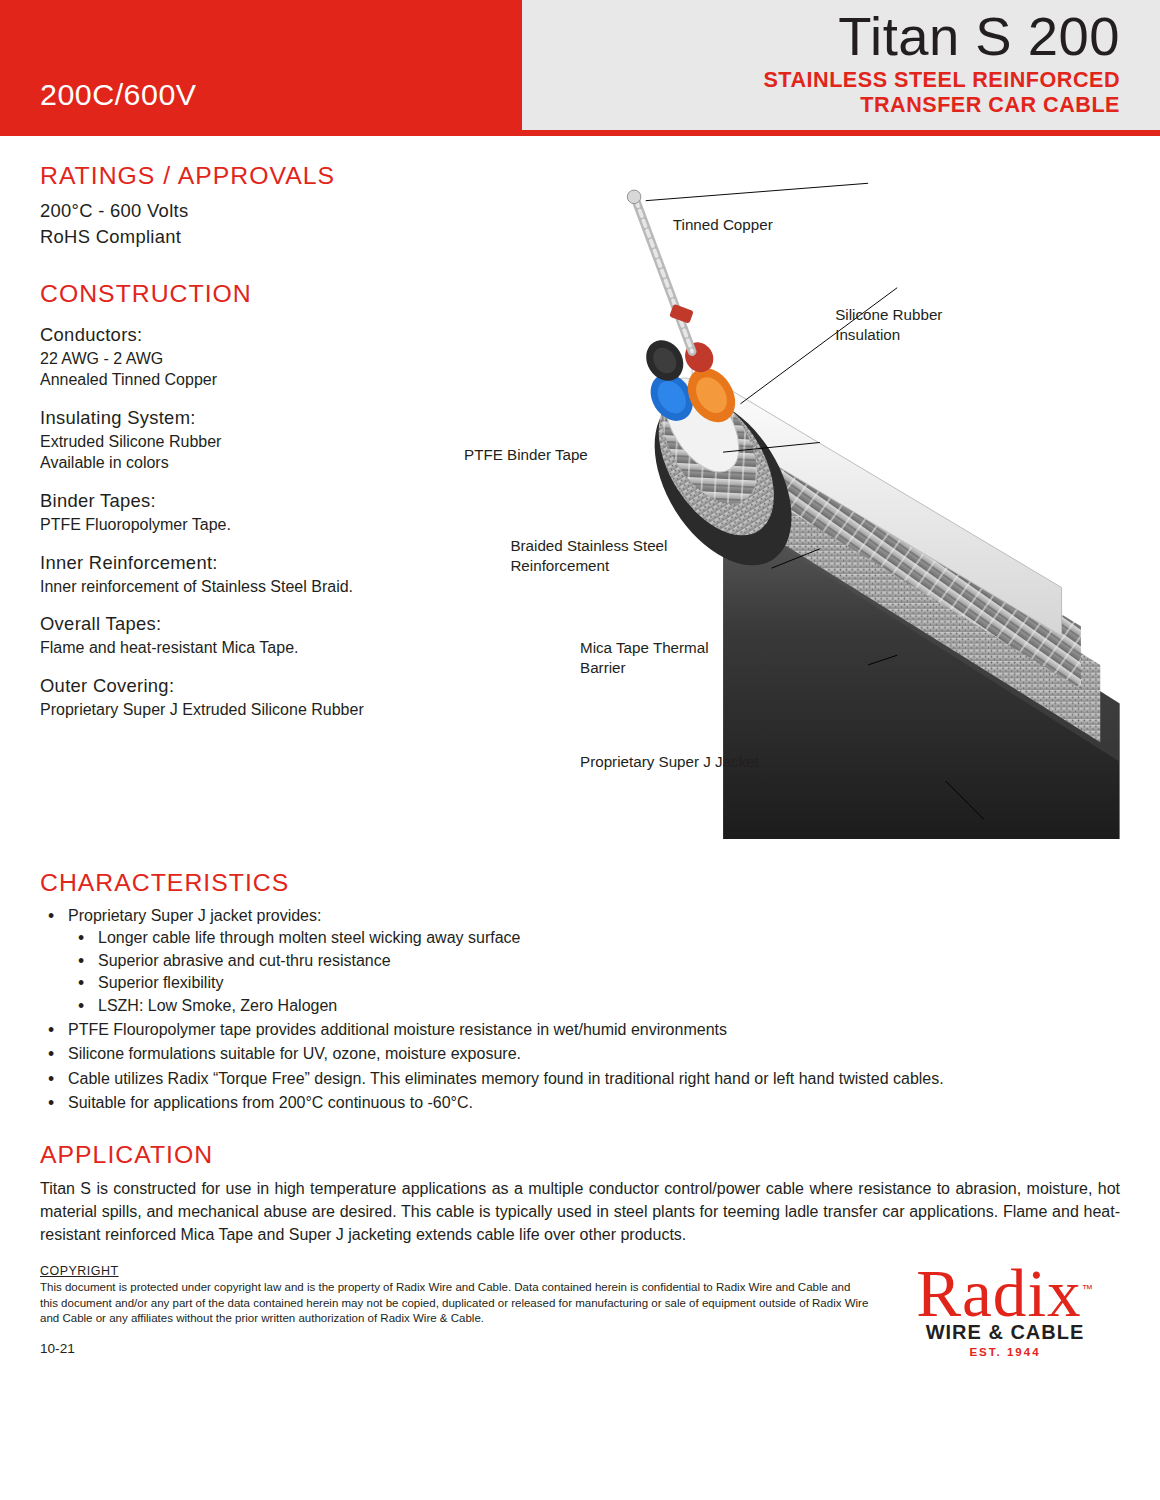200C/600V
Titan S 200
STAINLESS STEEL REINFORCED
TRANSFER CAR CABLE
RATINGS / APPROVALS
200°C - 600 Volts
RoHS Compliant
CONSTRUCTION
Conductors:
22 AWG - 2 AWG
Annealed Tinned Copper
Insulating System:
Extruded Silicone Rubber
Available in colors
Binder Tapes:
PTFE Fluoropolymer Tape.
Inner Reinforcement:
Inner reinforcement of Stainless Steel Braid.
Overall Tapes:
Flame and heat-resistant Mica Tape.
Outer Covering:
Proprietary Super J Extruded Silicone Rubber
Tinned Copper
Silicone Rubber
Insulation
PTFE Binder Tape
Braided Stainless Steel
Reinforcement
Mica Tape Thermal
Barrier
Proprietary Super J Jacket
CHARACTERISTICS
Proprietary Super J jacket provides:
Longer cable life through molten steel wicking away surface
Superior abrasive and cut-thru resistance
Superior flexibility
LSZH: Low Smoke, Zero Halogen
PTFE Flouropolymer tape provides additional moisture resistance in wet/humid environments
Silicone formulations suitable for UV, ozone, moisture exposure.
Cable utilizes Radix “Torque Free” design. This eliminates memory found in traditional right hand or left hand twisted cables.
Suitable for applications from 200°C continuous to -60°C.
APPLICATION
Titan S is constructed for use in high temperature applications as a multiple conductor control/power cable where resistance to abrasion, moisture, hot material spills, and mechanical abuse are desired. This cable is typically used in steel plants for teeming ladle transfer car applications. Flame and heat-resistant reinforced Mica Tape and Super J jacketing extends cable life over other products.
COPYRIGHT
This document is protected under copyright law and is the property of Radix Wire and Cable. Data contained herein is confidential to Radix Wire and Cable and this document and/or any part of the data contained herein may not be copied, duplicated or released for manufacturing or sale of equipment outside of Radix Wire and Cable or any affiliates without the prior written authorization of Radix Wire & Cable.
10-21
Radix™
WIRE & CABLE
EST. 1944